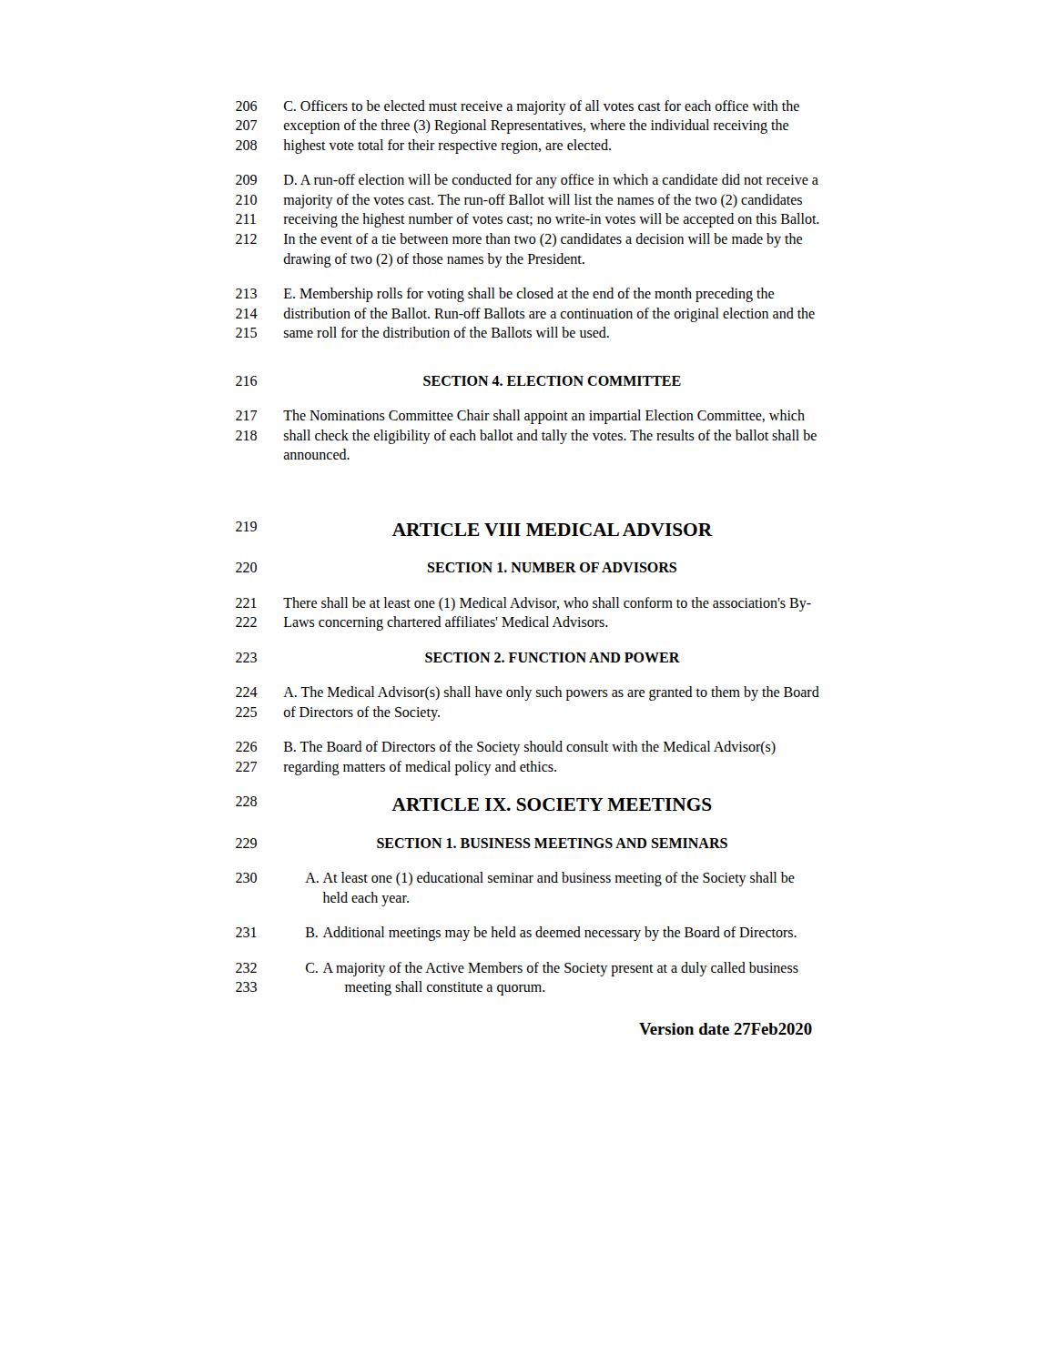206 207 208
C. Officers to be elected must receive a majority of all votes cast for each office with the exception of the three (3) Regional Representatives, where the individual receiving the highest vote total for their respective region, are elected.
209 210 211 212
D. A run-off election will be conducted for any office in which a candidate did not receive a majority of the votes cast. The run-off Ballot will list the names of the two (2) candidates receiving the highest number of votes cast; no write-in votes will be accepted on this Ballot. In the event of a tie between more than two (2) candidates a decision will be made by the drawing of two (2) of those names by the President.
213 214 215
E. Membership rolls for voting shall be closed at the end of the month preceding the distribution of the Ballot. Run-off Ballots are a continuation of the original election and the same roll for the distribution of the Ballots will be used.
216
SECTION 4. ELECTION COMMITTEE
217 218
The Nominations Committee Chair shall appoint an impartial Election Committee, which shall check the eligibility of each ballot and tally the votes. The results of the ballot shall be announced.
219
ARTICLE VIII MEDICAL ADVISOR
220
SECTION 1. NUMBER OF ADVISORS
221 222
There shall be at least one (1) Medical Advisor, who shall conform to the association's By-Laws concerning chartered affiliates' Medical Advisors.
223
SECTION 2. FUNCTION AND POWER
224 225
A. The Medical Advisor(s) shall have only such powers as are granted to them by the Board of Directors of the Society.
226 227
B. The Board of Directors of the Society should consult with the Medical Advisor(s) regarding matters of medical policy and ethics.
228
ARTICLE IX. SOCIETY MEETINGS
229
SECTION 1. BUSINESS MEETINGS AND SEMINARS
230
A.
At least one (1) educational seminar and business meeting of the Society shall be held each year.
231
B.
Additional meetings may be held as deemed necessary by the Board of Directors.
232 233
C.
A majority of the Active Members of the Society present at a duly called business
meeting shall constitute a quorum.
Version date 27Feb2020